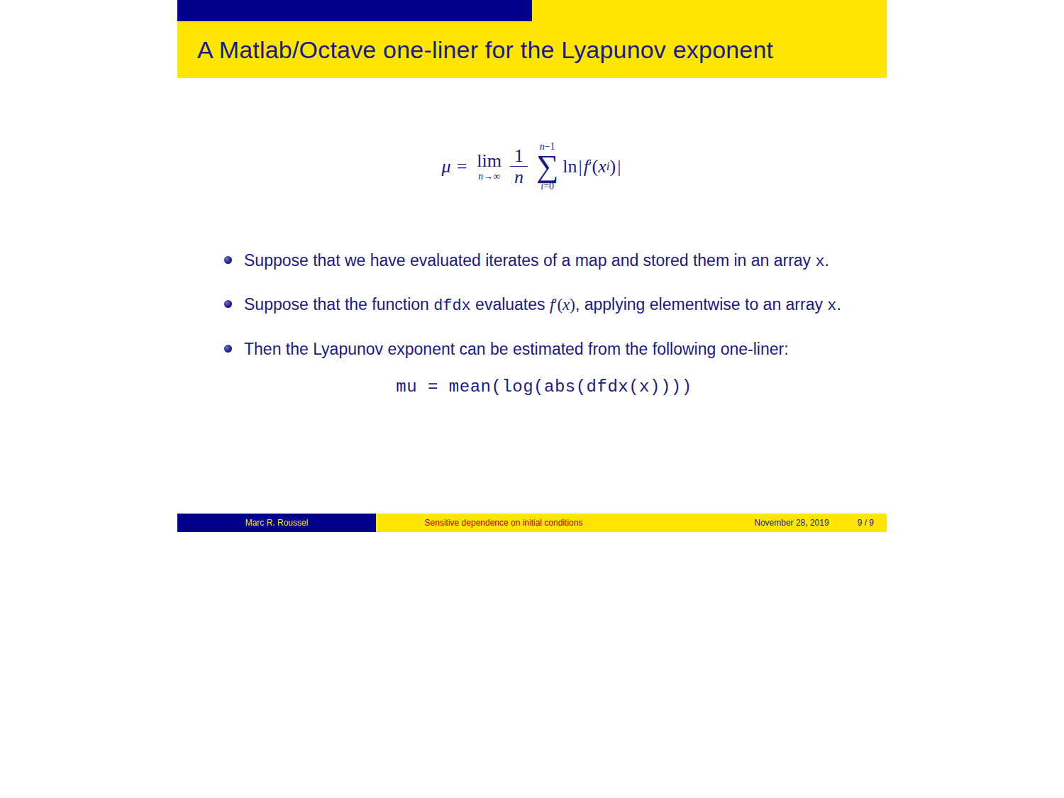A Matlab/Octave one-liner for the Lyapunov exponent
μ = lim n→∞ 1 n n−1 ∑ i=0 ln |f′(xi)|
Suppose that we have evaluated iterates of a map and stored them in an array x.
Suppose that the function dfdx evaluates f′(x), applying elementwise to an array x.
Then the Lyapunov exponent can be estimated from the following one-liner:
mu = mean(log(abs(dfdx(x))))
Marc R. Roussel
Sensitive dependence on initial conditions
November 28, 20199 / 9